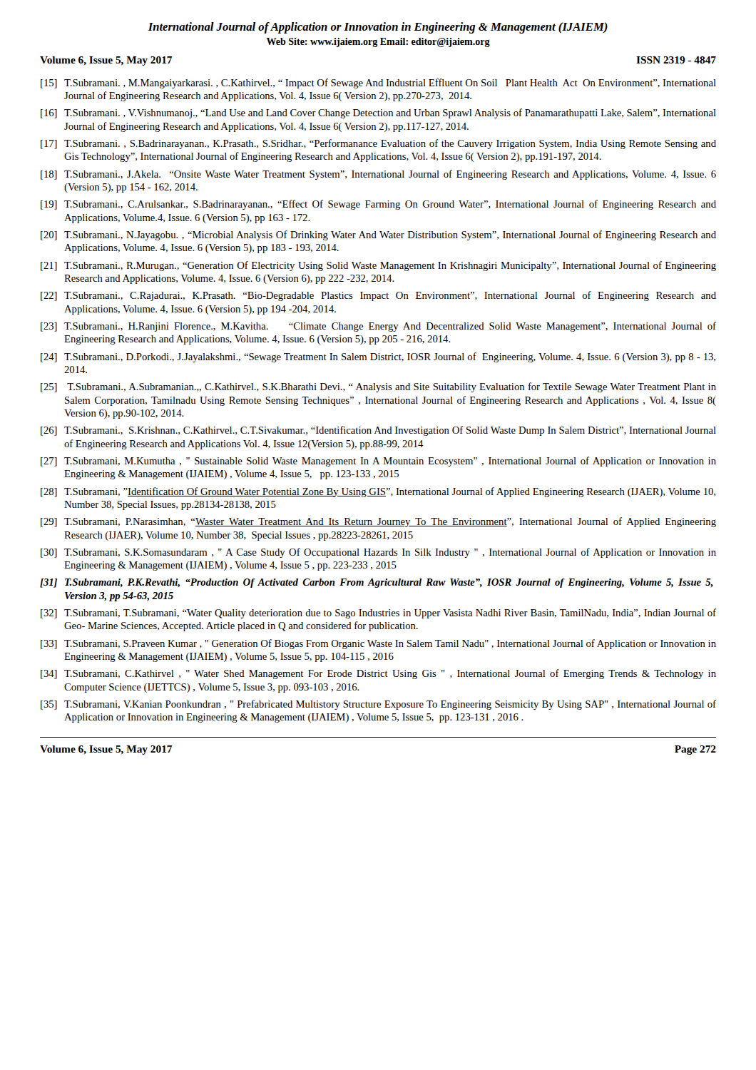International Journal of Application or Innovation in Engineering & Management (IJAIEM)
Web Site: www.ijaiem.org Email: editor@ijaiem.org
Volume 6, Issue 5, May 2017 ISSN 2319 - 4847
[15] T.Subramani. , M.Mangaiyarkarasi. , C.Kathirvel., “ Impact Of Sewage And Industrial Effluent On Soil Plant Health Act On Environment”, International Journal of Engineering Research and Applications, Vol. 4, Issue 6( Version 2), pp.270-273, 2014.
[16] T.Subramani. , V.Vishnumanoj., “Land Use and Land Cover Change Detection and Urban Sprawl Analysis of Panamarathupatti Lake, Salem”, International Journal of Engineering Research and Applications, Vol. 4, Issue 6( Version 2), pp.117-127, 2014.
[17] T.Subramani. , S.Badrinarayanan., K.Prasath., S.Sridhar., “Performanance Evaluation of the Cauvery Irrigation System, India Using Remote Sensing and Gis Technology”, International Journal of Engineering Research and Applications, Vol. 4, Issue 6( Version 2), pp.191-197, 2014.
[18] T.Subramani., J.Akela. “Onsite Waste Water Treatment System”, International Journal of Engineering Research and Applications, Volume. 4, Issue. 6 (Version 5), pp 154 - 162, 2014.
[19] T.Subramani., C.Arulsankar., S.Badrinarayanan., “Effect Of Sewage Farming On Ground Water”, International Journal of Engineering Research and Applications, Volume.4, Issue. 6 (Version 5), pp 163 - 172.
[20] T.Subramani., N.Jayagobu. , “Microbial Analysis Of Drinking Water And Water Distribution System”, International Journal of Engineering Research and Applications, Volume. 4, Issue. 6 (Version 5), pp 183 - 193, 2014.
[21] T.Subramani., R.Murugan., “Generation Of Electricity Using Solid Waste Management In Krishnagiri Municipalty”, International Journal of Engineering Research and Applications, Volume. 4, Issue. 6 (Version 6), pp 222 -232, 2014.
[22] T.Subramani., C.Rajadurai., K.Prasath. “Bio-Degradable Plastics Impact On Environment”, International Journal of Engineering Research and Applications, Volume. 4, Issue. 6 (Version 5), pp 194 -204, 2014.
[23] T.Subramani., H.Ranjini Florence., M.Kavitha. “Climate Change Energy And Decentralized Solid Waste Management”, International Journal of Engineering Research and Applications, Volume. 4, Issue. 6 (Version 5), pp 205 - 216, 2014.
[24] T.Subramani., D.Porkodi., J.Jayalakshmi., “Sewage Treatment In Salem District, IOSR Journal of Engineering, Volume. 4, Issue. 6 (Version 3), pp 8 - 13, 2014.
[25] T.Subramani., A.Subramanian.,, C.Kathirvel., S.K.Bharathi Devi., “ Analysis and Site Suitability Evaluation for Textile Sewage Water Treatment Plant in Salem Corporation, Tamilnadu Using Remote Sensing Techniques” , International Journal of Engineering Research and Applications , Vol. 4, Issue 8( Version 6), pp.90-102, 2014.
[26] T.Subramani., S.Krishnan., C.Kathirvel., C.T.Sivakumar., “Identification And Investigation Of Solid Waste Dump In Salem District”, International Journal of Engineering Research and Applications Vol. 4, Issue 12(Version 5), pp.88-99, 2014
[27] T.Subramani, M.Kumutha , " Sustainable Solid Waste Management In A Mountain Ecosystem" , International Journal of Application or Innovation in Engineering & Management (IJAIEM) , Volume 4, Issue 5, pp. 123-133 , 2015
[28] T.Subramani, ”Identification Of Ground Water Potential Zone By Using GIS”, International Journal of Applied Engineering Research (IJAER), Volume 10, Number 38, Special Issues, pp.28134-28138, 2015
[29] T.Subramani, P.Narasimhan, “Waster Water Treatment And Its Return Journey To The Environment”, International Journal of Applied Engineering Research (IJAER), Volume 10, Number 38, Special Issues , pp.28223-28261, 2015
[30] T.Subramani, S.K.Somasundaram , " A Case Study Of Occupational Hazards In Silk Industry " , International Journal of Application or Innovation in Engineering & Management (IJAIEM) , Volume 4, Issue 5 , pp. 223-233 , 2015
[31] T.Subramani, P.K.Revathi, “Production Of Activated Carbon From Agricultural Raw Waste”, IOSR Journal of Engineering, Volume 5, Issue 5, Version 3, pp 54-63, 2015
[32] T.Subramani, T.Subramani, “Water Quality deterioration due to Sago Industries in Upper Vasista Nadhi River Basin, TamilNadu, India”, Indian Journal of Geo- Marine Sciences, Accepted. Article placed in Q and considered for publication.
[33] T.Subramani, S.Praveen Kumar , " Generation Of Biogas From Organic Waste In Salem Tamil Nadu" , International Journal of Application or Innovation in Engineering & Management (IJAIEM) , Volume 5, Issue 5, pp. 104-115 , 2016
[34] T.Subramani, C.Kathirvel , " Water Shed Management For Erode District Using Gis " , International Journal of Emerging Trends & Technology in Computer Science (IJETTCS) , Volume 5, Issue 3, pp. 093-103 , 2016.
[35] T.Subramani, V.Kanian Poonkundran , " Prefabricated Multistory Structure Exposure To Engineering Seismicity By Using SAP" , International Journal of Application or Innovation in Engineering & Management (IJAIEM) , Volume 5, Issue 5, pp. 123-131 , 2016 .
Volume 6, Issue 5, May 2017 Page 272